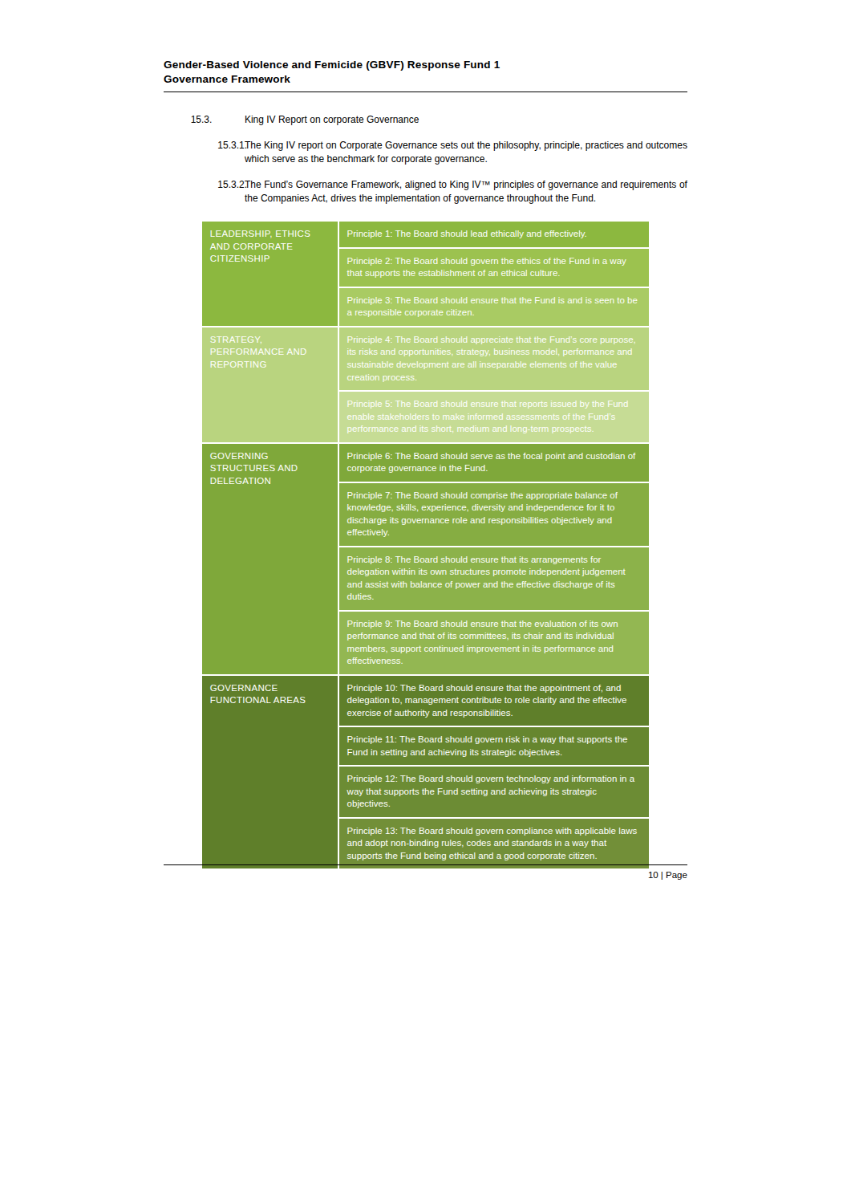Gender-Based Violence and Femicide (GBVF) Response Fund 1
Governance Framework
15.3.
King IV Report on corporate Governance
15.3.1.
The King IV report on Corporate Governance sets out the philosophy, principle, practices and outcomes which serve as the benchmark for corporate governance.
15.3.2.
The Fund’s Governance Framework, aligned to King IV™ principles of governance and requirements of the Companies Act, drives the implementation of governance throughout the Fund.
| LEADERSHIP, ETHICS AND CORPORATE CITIZENSHIP | Principle 1: The Board should lead ethically and effectively. |
| Principle 2: The Board should govern the ethics of the Fund in a way that supports the establishment of an ethical culture. |
| Principle 3: The Board should ensure that the Fund is and is seen to be a responsible corporate citizen. |
| STRATEGY, PERFORMANCE AND REPORTING | Principle 4: The Board should appreciate that the Fund’s core purpose, its risks and opportunities, strategy, business model, performance and sustainable development are all inseparable elements of the value creation process. |
| Principle 5: The Board should ensure that reports issued by the Fund enable stakeholders to make informed assessments of the Fund’s performance and its short, medium and long-term prospects. |
| GOVERNING STRUCTURES AND DELEGATION | Principle 6: The Board should serve as the focal point and custodian of corporate governance in the Fund. |
| Principle 7: The Board should comprise the appropriate balance of knowledge, skills, experience, diversity and independence for it to discharge its governance role and responsibilities objectively and effectively. |
| Principle 8: The Board should ensure that its arrangements for delegation within its own structures promote independent judgement and assist with balance of power and the effective discharge of its duties. |
| Principle 9: The Board should ensure that the evaluation of its own performance and that of its committees, its chair and its individual members, support continued improvement in its performance and effectiveness. |
| GOVERNANCE FUNCTIONAL AREAS | Principle 10: The Board should ensure that the appointment of, and delegation to, management contribute to role clarity and the effective exercise of authority and responsibilities. |
| Principle 11: The Board should govern risk in a way that supports the Fund in setting and achieving its strategic objectives. |
| Principle 12: The Board should govern technology and information in a way that supports the Fund setting and achieving its strategic objectives. |
| Principle 13: The Board should govern compliance with applicable laws and adopt non-binding rules, codes and standards in a way that supports the Fund being ethical and a good corporate citizen. |
10 | Page